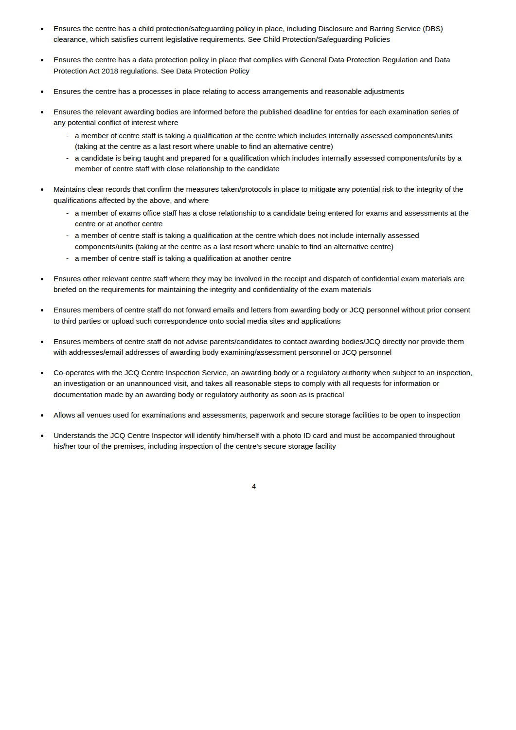Ensures the centre has a child protection/safeguarding policy in place, including Disclosure and Barring Service (DBS) clearance, which satisfies current legislative requirements. See Child Protection/Safeguarding Policies
Ensures the centre has a data protection policy in place that complies with General Data Protection Regulation and Data Protection Act 2018 regulations. See Data Protection Policy
Ensures the centre has a processes in place relating to access arrangements and reasonable adjustments
Ensures the relevant awarding bodies are informed before the published deadline for entries for each examination series of any potential conflict of interest where
a member of centre staff is taking a qualification at the centre which includes internally assessed components/units (taking at the centre as a last resort where unable to find an alternative centre)
a candidate is being taught and prepared for a qualification which includes internally assessed components/units by a member of centre staff with close relationship to the candidate
Maintains clear records that confirm the measures taken/protocols in place to mitigate any potential risk to the integrity of the qualifications affected by the above, and where
a member of exams office staff has a close relationship to a candidate being entered for exams and assessments at the centre or at another centre
a member of centre staff is taking a qualification at the centre which does not include internally assessed components/units (taking at the centre as a last resort where unable to find an alternative centre)
a member of centre staff is taking a qualification at another centre
Ensures other relevant centre staff where they may be involved in the receipt and dispatch of confidential exam materials are briefed on the requirements for maintaining the integrity and confidentiality of the exam materials
Ensures members of centre staff do not forward emails and letters from awarding body or JCQ personnel without prior consent to third parties or upload such correspondence onto social media sites and applications
Ensures members of centre staff do not advise parents/candidates to contact awarding bodies/JCQ directly nor provide them with addresses/email addresses of awarding body examining/assessment personnel or JCQ personnel
Co-operates with the JCQ Centre Inspection Service, an awarding body or a regulatory authority when subject to an inspection, an investigation or an unannounced visit, and takes all reasonable steps to comply with all requests for information or documentation made by an awarding body or regulatory authority as soon as is practical
Allows all venues used for examinations and assessments, paperwork and secure storage facilities to be open to inspection
Understands the JCQ Centre Inspector will identify him/herself with a photo ID card and must be accompanied throughout his/her tour of the premises, including inspection of the centre's secure storage facility
4